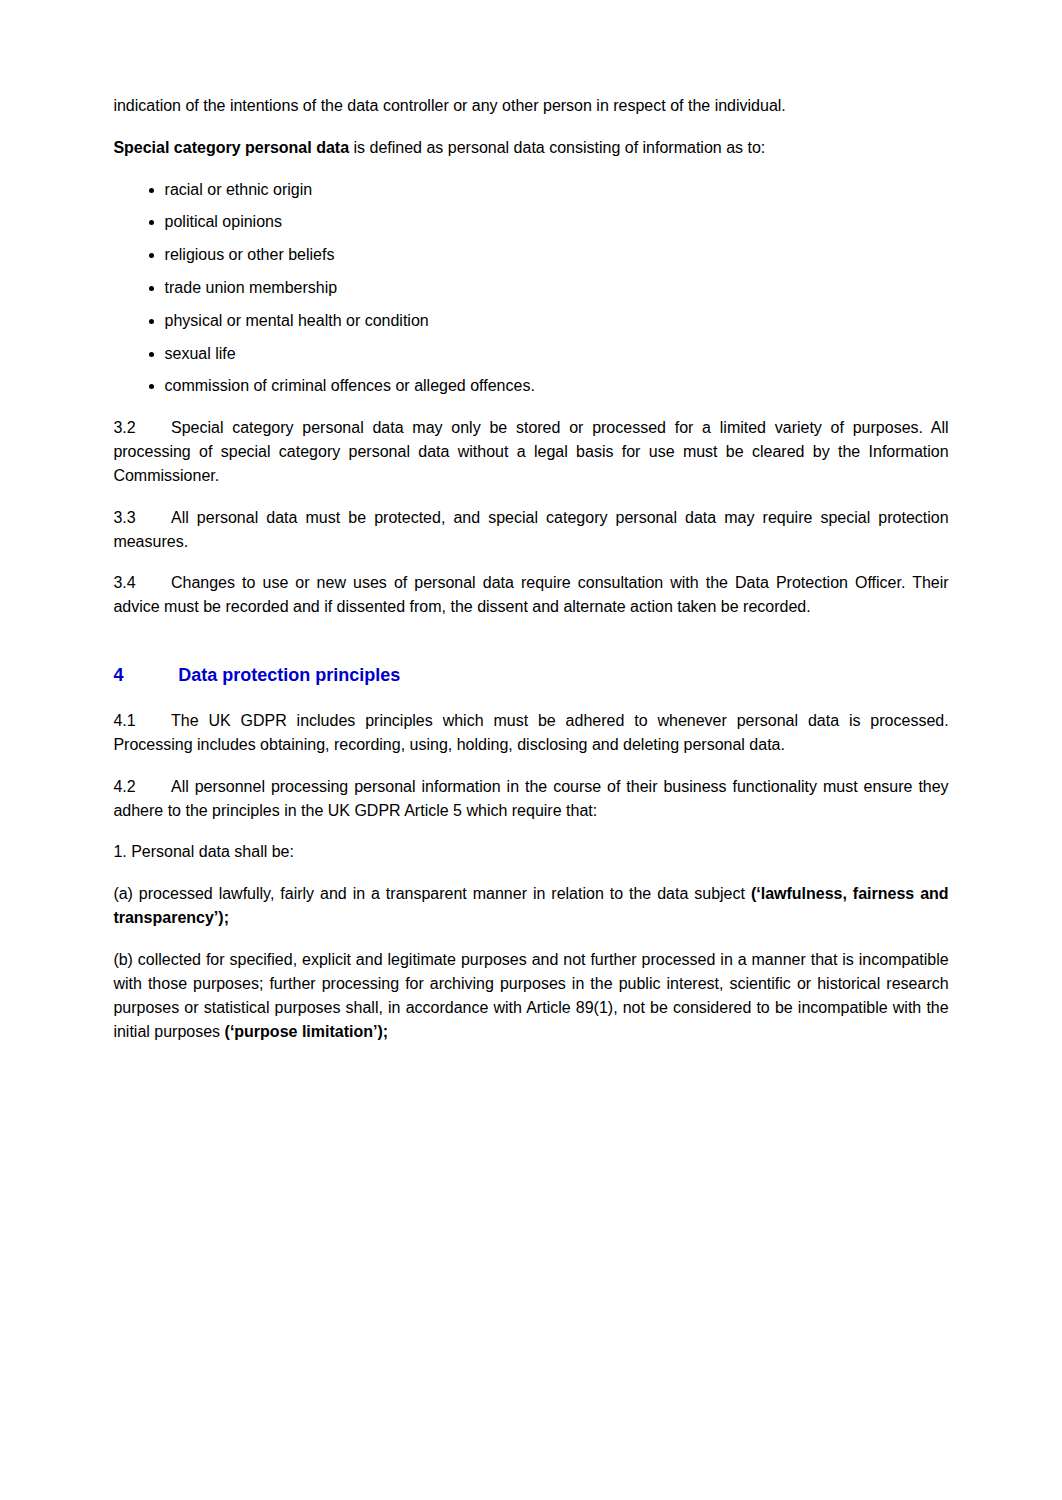indication of the intentions of the data controller or any other person in respect of the individual.
Special category personal data is defined as personal data consisting of information as to:
racial or ethnic origin
political opinions
religious or other beliefs
trade union membership
physical or mental health or condition
sexual life
commission of criminal offences or alleged offences.
3.2 Special category personal data may only be stored or processed for a limited variety of purposes. All processing of special category personal data without a legal basis for use must be cleared by the Information Commissioner.
3.3 All personal data must be protected, and special category personal data may require special protection measures.
3.4 Changes to use or new uses of personal data require consultation with the Data Protection Officer. Their advice must be recorded and if dissented from, the dissent and alternate action taken be recorded.
4 Data protection principles
4.1 The UK GDPR includes principles which must be adhered to whenever personal data is processed. Processing includes obtaining, recording, using, holding, disclosing and deleting personal data.
4.2 All personnel processing personal information in the course of their business functionality must ensure they adhere to the principles in the UK GDPR Article 5 which require that:
1. Personal data shall be:
(a) processed lawfully, fairly and in a transparent manner in relation to the data subject (‘lawfulness, fairness and transparency’);
(b) collected for specified, explicit and legitimate purposes and not further processed in a manner that is incompatible with those purposes; further processing for archiving purposes in the public interest, scientific or historical research purposes or statistical purposes shall, in accordance with Article 89(1), not be considered to be incompatible with the initial purposes (‘purpose limitation’);